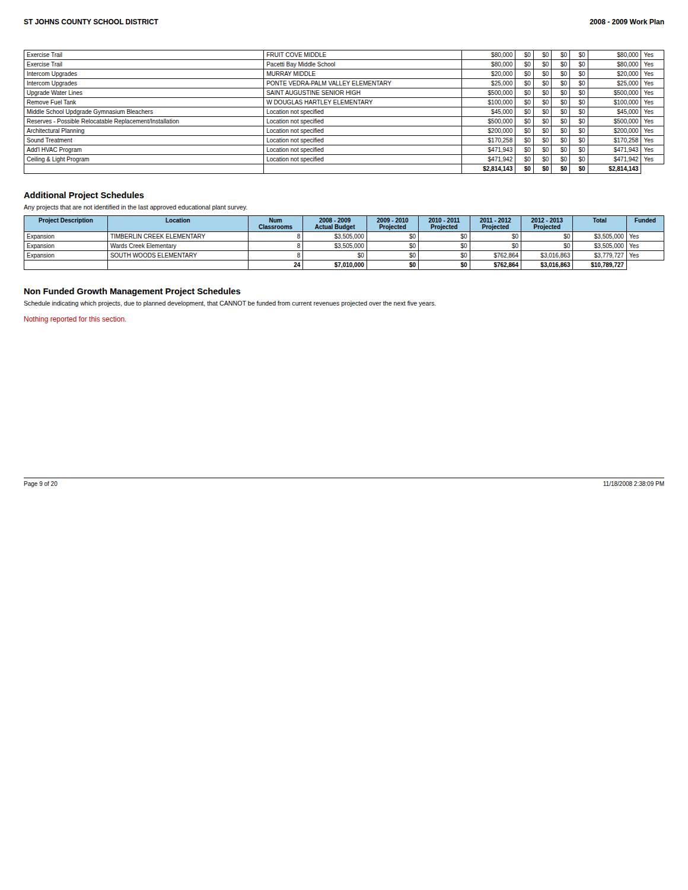ST JOHNS COUNTY SCHOOL DISTRICT
2008 - 2009 Work Plan
| Exercise Trail | FRUIT COVE MIDDLE | $80,000 | $0 | $0 | $0 | $0 | $80,000 | Yes |
| Exercise Trail | Pacetti Bay Middle School | $80,000 | $0 | $0 | $0 | $0 | $80,000 | Yes |
| Intercom Upgrades | MURRAY MIDDLE | $20,000 | $0 | $0 | $0 | $0 | $20,000 | Yes |
| Intercom Upgrades | PONTE VEDRA-PALM VALLEY ELEMENTARY | $25,000 | $0 | $0 | $0 | $0 | $25,000 | Yes |
| Upgrade Water Lines | SAINT AUGUSTINE SENIOR HIGH | $500,000 | $0 | $0 | $0 | $0 | $500,000 | Yes |
| Remove Fuel Tank | W DOUGLAS HARTLEY ELEMENTARY | $100,000 | $0 | $0 | $0 | $0 | $100,000 | Yes |
| Middle School Updgrade Gymnasium Bleachers | Location not specified | $45,000 | $0 | $0 | $0 | $0 | $45,000 | Yes |
| Reserves - Possible Relocatable Replacement/Installation | Location not specified | $500,000 | $0 | $0 | $0 | $0 | $500,000 | Yes |
| Architectural Planning | Location not specified | $200,000 | $0 | $0 | $0 | $0 | $200,000 | Yes |
| Sound Treatment | Location not specified | $170,258 | $0 | $0 | $0 | $0 | $170,258 | Yes |
| Add'l HVAC Program | Location not specified | $471,943 | $0 | $0 | $0 | $0 | $471,943 | Yes |
| Ceiling & Light Program | Location not specified | $471,942 | $0 | $0 | $0 | $0 | $471,942 | Yes |
| | | $2,814,143 | $0 | $0 | $0 | $0 | $2,814,143 | |
Additional Project Schedules
Any projects that are not identified in the last approved educational plant survey.
| Project Description | Location | Num Classrooms | 2008 - 2009 Actual Budget | 2009 - 2010 Projected | 2010 - 2011 Projected | 2011 - 2012 Projected | 2012 - 2013 Projected | Total | Funded |
| --- | --- | --- | --- | --- | --- | --- | --- | --- | --- |
| Expansion | TIMBERLIN CREEK ELEMENTARY | 8 | $3,505,000 | $0 | $0 | $0 | $0 | $3,505,000 | Yes |
| Expansion | Wards Creek Elementary | 8 | $3,505,000 | $0 | $0 | $0 | $0 | $3,505,000 | Yes |
| Expansion | SOUTH WOODS ELEMENTARY | 8 | $0 | $0 | $0 | $762,864 | $3,016,863 | $3,779,727 | Yes |
| | | 24 | $7,010,000 | $0 | $0 | $762,864 | $3,016,863 | $10,789,727 | |
Non Funded Growth Management Project Schedules
Schedule indicating which projects, due to planned development, that CANNOT be funded from current revenues projected over the next five years.
Nothing reported for this section.
Page 9 of 20
11/18/2008 2:38:09 PM